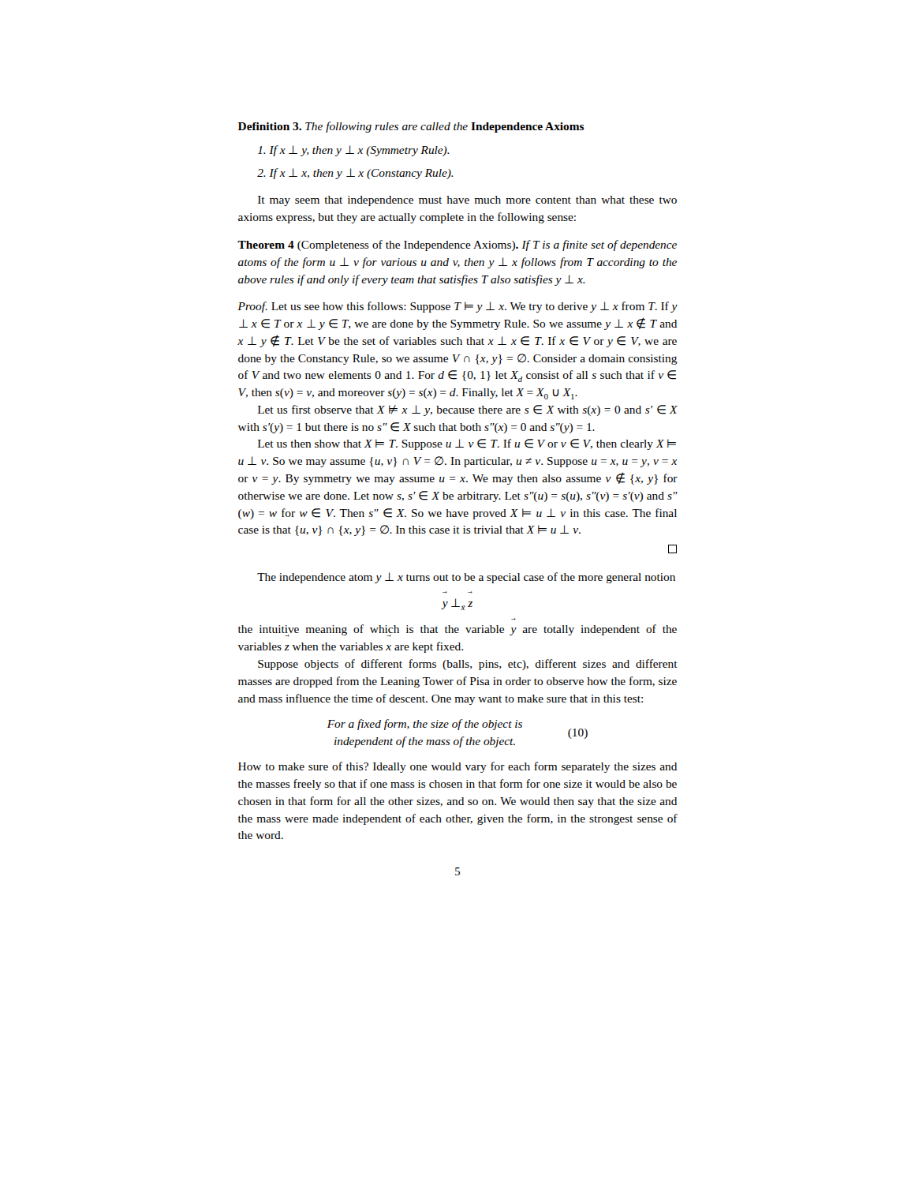Definition 3. The following rules are called the Independence Axioms
If x ⊥ y, then y ⊥ x (Symmetry Rule).
If x ⊥ x, then y ⊥ x (Constancy Rule).
It may seem that independence must have much more content than what these two axioms express, but they are actually complete in the following sense:
Theorem 4 (Completeness of the Independence Axioms). If T is a finite set of dependence atoms of the form u ⊥ v for various u and v, then y ⊥ x follows from T according to the above rules if and only if every team that satisfies T also satisfies y ⊥ x.
Proof. Let us see how this follows: Suppose T ⊨ y ⊥ x. We try to derive y ⊥ x from T. If y ⊥ x ∈ T or x ⊥ y ∈ T, we are done by the Symmetry Rule. So we assume y ⊥ x ∉ T and x ⊥ y ∉ T. Let V be the set of variables such that x ⊥ x ∈ T. If x ∈ V or y ∈ V, we are done by the Constancy Rule, so we assume V ∩ {x, y} = ∅. Consider a domain consisting of V and two new elements 0 and 1. For d ∈ {0, 1} let Xd consist of all s such that if v ∈ V, then s(v) = v, and moreover s(y) = s(x) = d. Finally, let X = X0 ∪ X1.
Let us first observe that X ⊭ x ⊥ y, because there are s ∈ X with s(x) = 0 and s′ ∈ X with s′(y) = 1 but there is no s″ ∈ X such that both s″(x) = 0 and s″(y) = 1.
Let us then show that X ⊨ T. Suppose u ⊥ v ∈ T. If u ∈ V or v ∈ V, then clearly X ⊨ u ⊥ v. So we may assume {u, v} ∩ V = ∅. In particular, u ≠ v. Suppose u = x, u = y, v = x or v = y. By symmetry we may assume u = x. We may then also assume v ∉ {x, y} for otherwise we are done. Let now s, s′ ∈ X be arbitrary. Let s″(u) = s(u), s″(v) = s′(v) and s″(w) = w for w ∈ V. Then s″ ∈ X. So we have proved X ⊨ u ⊥ v in this case. The final case is that {u, v} ∩ {x, y} = ∅. In this case it is trivial that X ⊨ u ⊥ v.
The independence atom y ⊥ x turns out to be a special case of the more general notion
y ⊥x z
the intuitive meaning of which is that the variable y are totally independent of the variables z when the variables x are kept fixed.
Suppose objects of different forms (balls, pins, etc), different sizes and different masses are dropped from the Leaning Tower of Pisa in order to observe how the form, size and mass influence the time of descent. One may want to make sure that in this test:
For a fixed form, the size of the object is
independent of the mass of the object.
(10)
How to make sure of this? Ideally one would vary for each form separately the sizes and the masses freely so that if one mass is chosen in that form for one size it would be also be chosen in that form for all the other sizes, and so on. We would then say that the size and the mass were made independent of each other, given the form, in the strongest sense of the word.
5